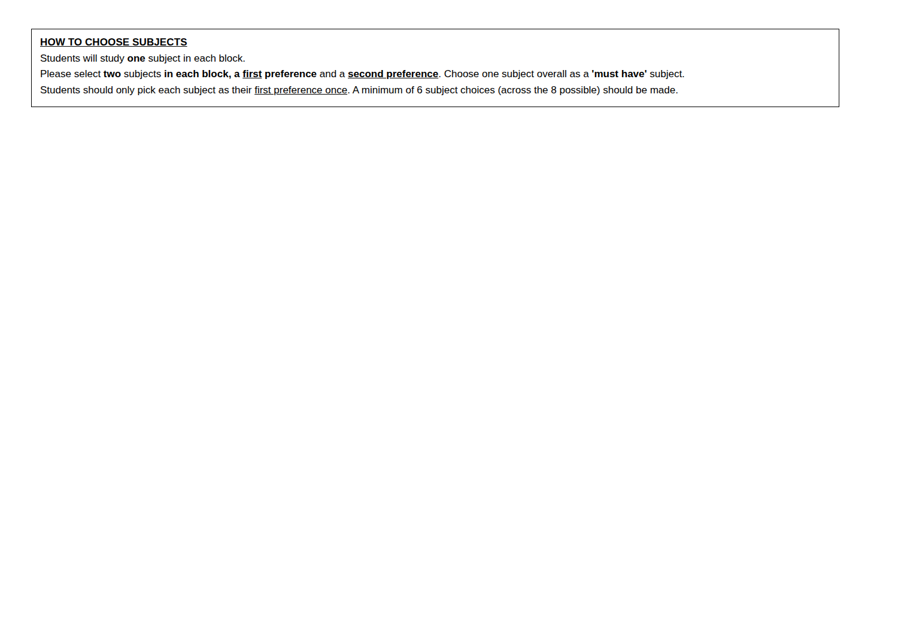HOW TO CHOOSE SUBJECTS
Students will study one subject in each block.
Please select two subjects in each block, a first preference and a second preference. Choose one subject overall as a 'must have' subject.
Students should only pick each subject as their first preference once. A minimum of 6 subject choices (across the 8 possible) should be made.